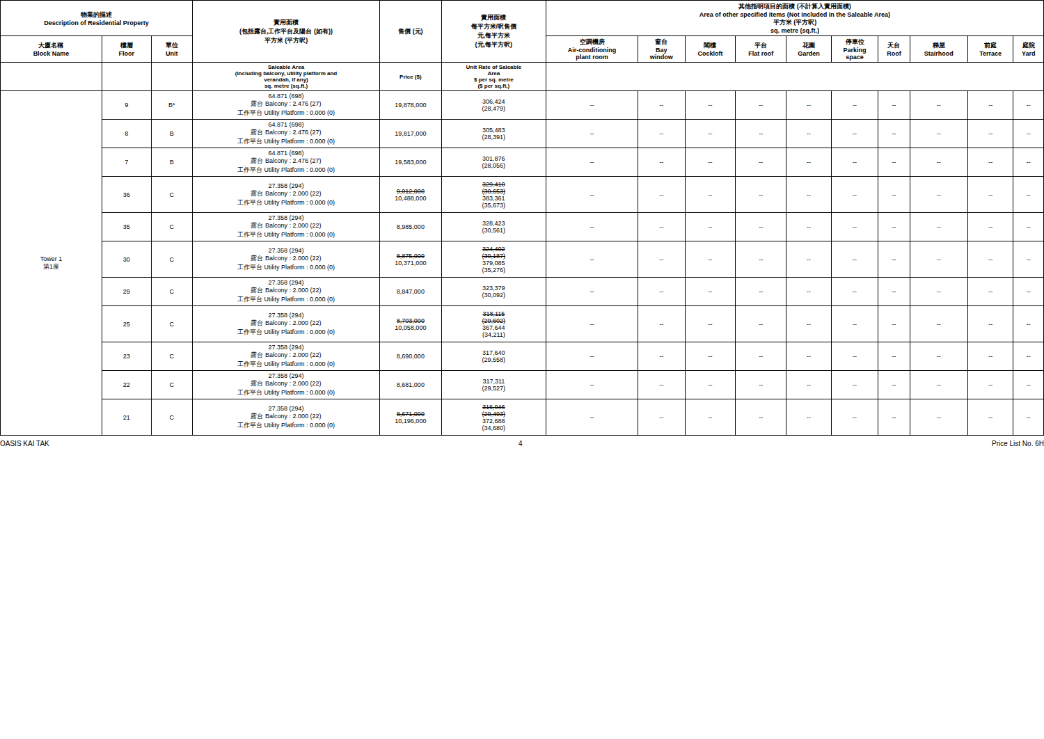| 物業的描述 Description of Residential Property | 實用面積 (包括露台,工作平台及陽台 (如有)) 平方米 (平方呎) | 售價 (元) | 實用面積 每平方米/呎售價 元,每平方米 (元,每平方呎) | 其他指明項目的面積 (不計算入實用面積) Area of other specified items (Not included in the Saleable Area) 平方米 (平方呎) sq. metre (sq.ft.) |
| --- | --- | --- | --- | --- |
| 大廈名稱 Block Name | 樓層 Floor | 單位 Unit | 空調機房 Air-conditioning plant room | 窗台 Bay window | 閣樓 Cockloft | 平台 Flat roof | 花園 Garden | 停車位 Parking space | 天台 Roof | 梯屋 Stairhood | 前庭 Terrace | 庭院 Yard |
| | | | Saleable Area (including balcony, utility platform and verandah, if any) sq. metre (sq.ft.) | Price ($) | Unit Rate of Saleable Area $ per sq. metre ($ per sq.ft.) | |
| Tower 1 第1座 | 9 | B* | 64.871 (698) 露台 Balcony : 2.476 (27) 工作平台 Utility Platform : 0.000 (0) | 19,878,000 | 306,424 (28,479) | -- | -- | -- | -- | -- | -- | -- | -- | -- | -- |
| 8 | B | 64.871 (698) 露台 Balcony : 2.476 (27) 工作平台 Utility Platform : 0.000 (0) | 19,817,000 | 305,483 (28,391) | -- | -- | -- | -- | -- | -- | -- | -- | -- | -- |
| 7 | B | 64.871 (698) 露台 Balcony : 2.476 (27) 工作平台 Utility Platform : 0.000 (0) | 19,583,000 | 301,876 (28,056) | -- | -- | -- | -- | -- | -- | -- | -- | -- | -- |
| 36 | C | 27.358 (294) 露台 Balcony : 2.000 (22) 工作平台 Utility Platform : 0.000 (0) | 9,012,000 10,488,000 | 329,410 (30,653) 383,361 (35,673) | -- | -- | -- | -- | -- | -- | -- | -- | -- | -- |
| 35 | C | 27.358 (294) 露台 Balcony : 2.000 (22) 工作平台 Utility Platform : 0.000 (0) | 8,985,000 | 328,423 (30,561) | -- | -- | -- | -- | -- | -- | -- | -- | -- | -- |
| 30 | C | 27.358 (294) 露台 Balcony : 2.000 (22) 工作平台 Utility Platform : 0.000 (0) | 8,875,000 10,371,000 | 324,402 (30,187) 379,085 (35,276) | -- | -- | -- | -- | -- | -- | -- | -- | -- | -- |
| 29 | C | 27.358 (294) 露台 Balcony : 2.000 (22) 工作平台 Utility Platform : 0.000 (0) | 8,847,000 | 323,379 (30,092) | -- | -- | -- | -- | -- | -- | -- | -- | -- | -- |
| 25 | C | 27.358 (294) 露台 Balcony : 2.000 (22) 工作平台 Utility Platform : 0.000 (0) | 8,703,000 10,058,000 | 318,115 (29,602) 367,644 (34,211) | -- | -- | -- | -- | -- | -- | -- | -- | -- | -- |
| 23 | C | 27.358 (294) 露台 Balcony : 2.000 (22) 工作平台 Utility Platform : 0.000 (0) | 8,690,000 | 317,640 (29,558) | -- | -- | -- | -- | -- | -- | -- | -- | -- | -- |
| 22 | C | 27.358 (294) 露台 Balcony : 2.000 (22) 工作平台 Utility Platform : 0.000 (0) | 8,681,000 | 317,311 (29,527) | -- | -- | -- | -- | -- | -- | -- | -- | -- | -- |
| 21 | C | 27.358 (294) 露台 Balcony : 2.000 (22) 工作平台 Utility Platform : 0.000 (0) | 8,671,000 10,196,000 | 316,946 (29,493) 372,688 (34,680) | -- | -- | -- | -- | -- | -- | -- | -- | -- | -- |
OASIS KAI TAK
4
Price List No. 6H